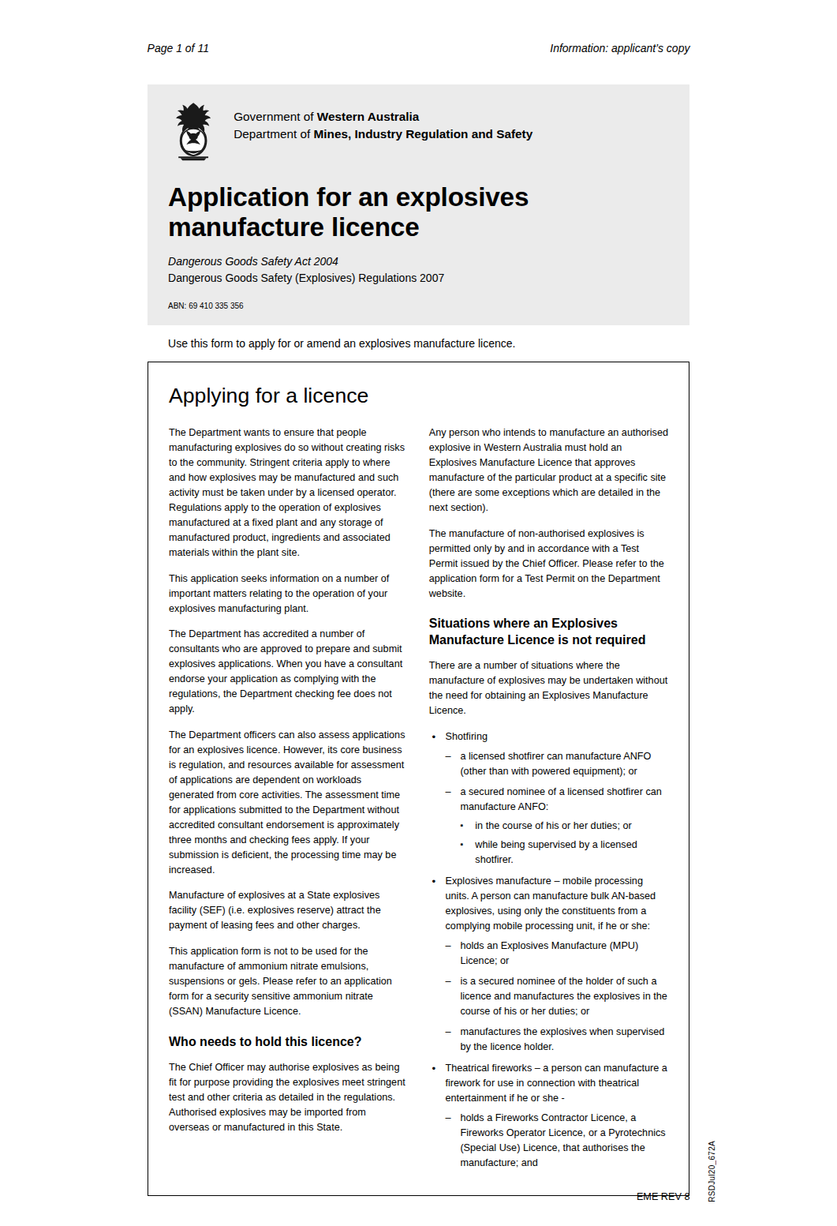Page 1 of 11
Information: applicant’s copy
Government of Western Australia
Department of Mines, Industry Regulation and Safety
Application for an explosives manufacture licence
Dangerous Goods Safety Act 2004
Dangerous Goods Safety (Explosives) Regulations 2007
ABN: 69 410 335 356
Use this form to apply for or amend an explosives manufacture licence.
Applying for a licence
The Department wants to ensure that people manufacturing explosives do so without creating risks to the community. Stringent criteria apply to where and how explosives may be manufactured and such activity must be taken under by a licensed operator. Regulations apply to the operation of explosives manufactured at a fixed plant and any storage of manufactured product, ingredients and associated materials within the plant site.
This application seeks information on a number of important matters relating to the operation of your explosives manufacturing plant.
The Department has accredited a number of consultants who are approved to prepare and submit explosives applications. When you have a consultant endorse your application as complying with the regulations, the Department checking fee does not apply.
The Department officers can also assess applications for an explosives licence. However, its core business is regulation, and resources available for assessment of applications are dependent on workloads generated from core activities. The assessment time for applications submitted to the Department without accredited consultant endorsement is approximately three months and checking fees apply. If your submission is deficient, the processing time may be increased.
Manufacture of explosives at a State explosives facility (SEF) (i.e. explosives reserve) attract the payment of leasing fees and other charges.
This application form is not to be used for the manufacture of ammonium nitrate emulsions, suspensions or gels. Please refer to an application form for a security sensitive ammonium nitrate (SSAN) Manufacture Licence.
Who needs to hold this licence?
The Chief Officer may authorise explosives as being fit for purpose providing the explosives meet stringent test and other criteria as detailed in the regulations. Authorised explosives may be imported from overseas or manufactured in this State.
Any person who intends to manufacture an authorised explosive in Western Australia must hold an Explosives Manufacture Licence that approves manufacture of the particular product at a specific site (there are some exceptions which are detailed in the next section).
The manufacture of non-authorised explosives is permitted only by and in accordance with a Test Permit issued by the Chief Officer. Please refer to the application form for a Test Permit on the Department website.
Situations where an Explosives Manufacture Licence is not required
There are a number of situations where the manufacture of explosives may be undertaken without the need for obtaining an Explosives Manufacture Licence.
Shotfiring
a licensed shotfirer can manufacture ANFO (other than with powered equipment); or
a secured nominee of a licensed shotfirer can manufacture ANFO:
in the course of his or her duties; or
while being supervised by a licensed shotfirer.
Explosives manufacture – mobile processing units. A person can manufacture bulk AN-based explosives, using only the constituents from a complying mobile processing unit, if he or she:
holds an Explosives Manufacture (MPU) Licence; or
is a secured nominee of the holder of such a licence and manufactures the explosives in the course of his or her duties; or
manufactures the explosives when supervised by the licence holder.
Theatrical fireworks – a person can manufacture a firework for use in connection with theatrical entertainment if he or she -
holds a Fireworks Contractor Licence, a Fireworks Operator Licence, or a Pyrotechnics (Special Use) Licence, that authorises the manufacture; and
EME REV 8
RSDJul20_672A